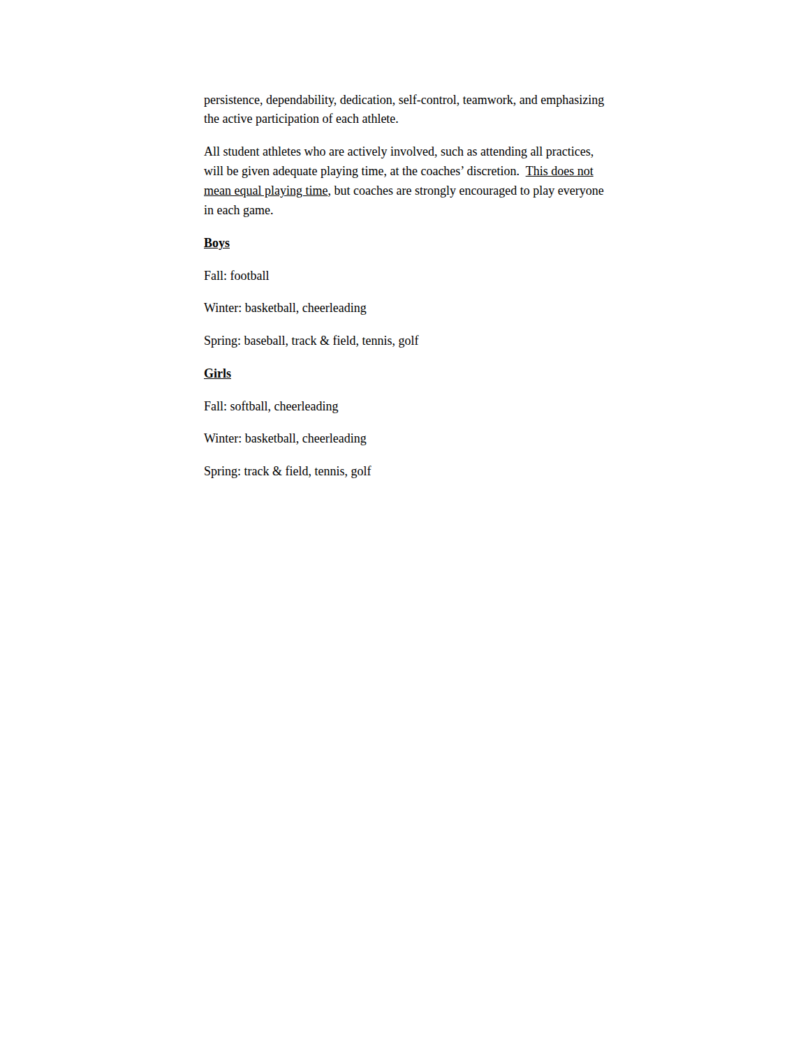persistence, dependability, dedication, self-control, teamwork, and emphasizing the active participation of each athlete.
All student athletes who are actively involved, such as attending all practices, will be given adequate playing time, at the coaches’ discretion. This does not mean equal playing time, but coaches are strongly encouraged to play everyone in each game.
Boys
Fall: football
Winter: basketball, cheerleading
Spring: baseball, track & field, tennis, golf
Girls
Fall: softball, cheerleading
Winter: basketball, cheerleading
Spring: track & field, tennis, golf